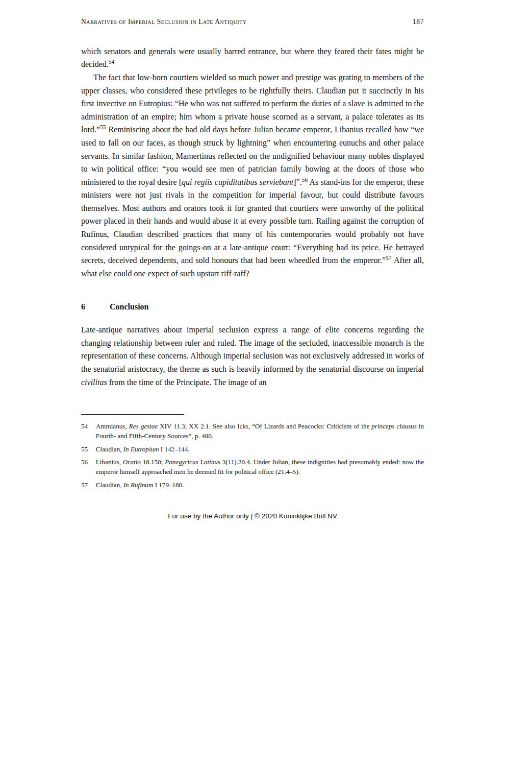Narratives of Imperial Seclusion in Late Antiquity 187
which senators and generals were usually barred entrance, but where they feared their fates might be decided.54
The fact that low-born courtiers wielded so much power and prestige was grating to members of the upper classes, who considered these privileges to be rightfully theirs. Claudian put it succinctly in his first invective on Eutropius: “He who was not suffered to perform the duties of a slave is admitted to the administration of an empire; him whom a private house scorned as a servant, a palace tolerates as its lord.”55 Reminiscing about the bad old days before Julian became emperor, Libanius recalled how “we used to fall on our faces, as though struck by lightning” when encountering eunuchs and other palace servants. In similar fashion, Mamertinus reflected on the undignified behaviour many nobles displayed to win political office: “you would see men of patrician family bowing at the doors of those who ministered to the royal desire [qui regiis cupiditatibus serviebant]”.56 As stand-ins for the emperor, these ministers were not just rivals in the competition for imperial favour, but could distribute favours themselves. Most authors and orators took it for granted that courtiers were unworthy of the political power placed in their hands and would abuse it at every possible turn. Railing against the corruption of Rufinus, Claudian described practices that many of his contemporaries would probably not have considered untypical for the goings-on at a late-antique court: “Everything had its price. He betrayed secrets, deceived dependents, and sold honours that had been wheedled from the emperor.”57 After all, what else could one expect of such upstart riff-raff?
6 Conclusion
Late-antique narratives about imperial seclusion express a range of elite concerns regarding the changing relationship between ruler and ruled. The image of the secluded, inaccessible monarch is the representation of these concerns. Although imperial seclusion was not exclusively addressed in works of the senatorial aristocracy, the theme as such is heavily informed by the senatorial discourse on imperial civilitas from the time of the Principate. The image of an
54 Ammianus, Res gestae XIV 11.3; XX 2.1. See also Icks, “Of Lizards and Peacocks: Criticism of the princeps clausus in Fourth- and Fifth-Century Sources”, p. 480.
55 Claudian, In Eutropium I 142–144.
56 Libanius, Oratio 18.150; Panegyricus Latinus 3(11).20.4. Under Julian, these indignities had presumably ended: now the emperor himself approached men he deemed fit for political office (21.4–5).
57 Claudian, In Rufinum I 179–180.
For use by the Author only | © 2020 Koninklijke Brill NV